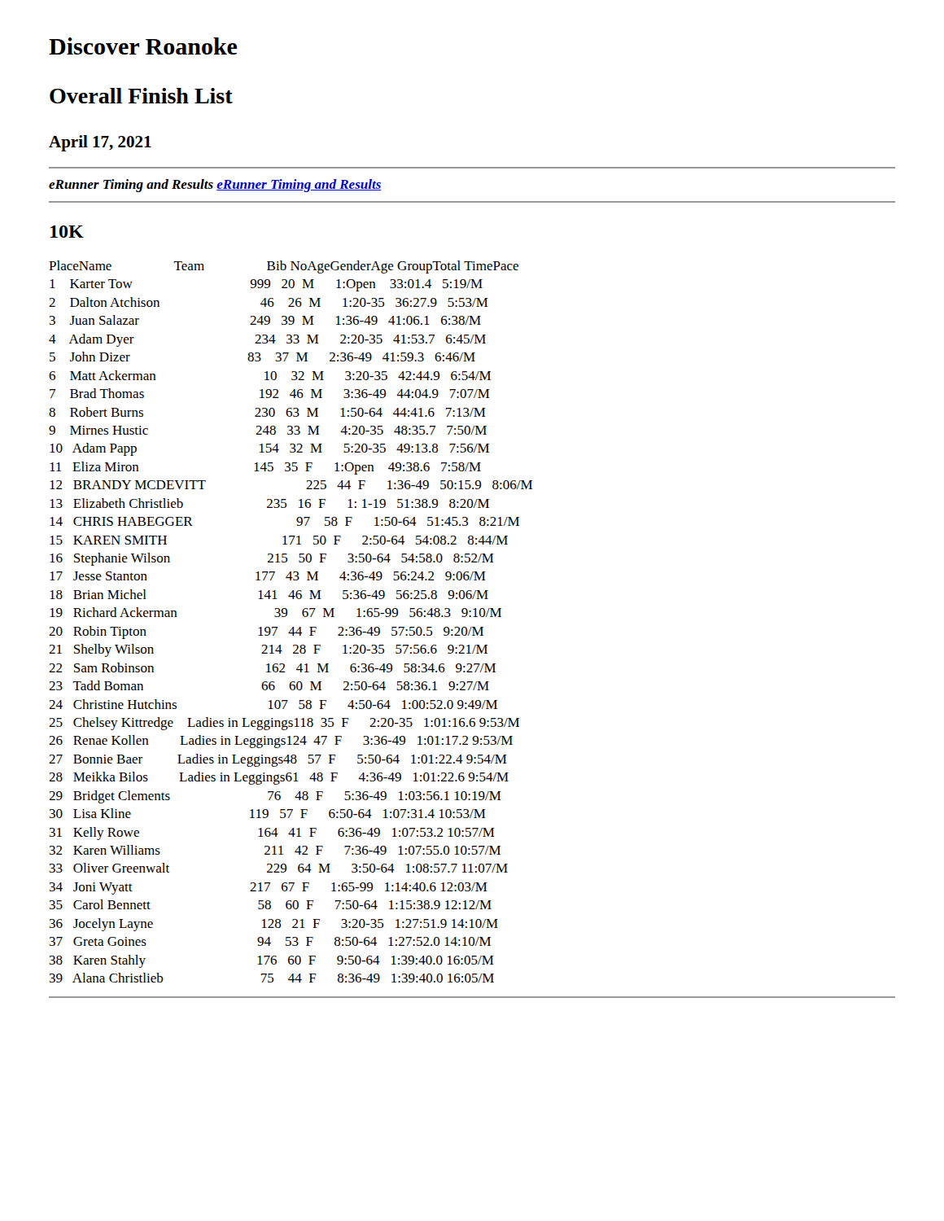Discover Roanoke
Overall Finish List
April 17, 2021
eRunner Timing and Results eRunner Timing and Results
10K
PlaceName                  Team                  Bib NoAgeGenderAge GroupTotal TimePace
1    Karter Tow                                  999   20  M      1:Open    33:01.4   5:19/M
2    Dalton Atchison                             46    26  M      1:20-35   36:27.9   5:53/M
3    Juan Salazar                                249   39  M      1:36-49   41:06.1   6:38/M
4    Adam Dyer                                   234   33  M      2:20-35   41:53.7   6:45/M
5    John Dizer                                  83    37  M      2:36-49   41:59.3   6:46/M
6    Matt Ackerman                               10    32  M      3:20-35   42:44.9   6:54/M
7    Brad Thomas                                 192   46  M      3:36-49   44:04.9   7:07/M
8    Robert Burns                                230   63  M      1:50-64   44:41.6   7:13/M
9    Mirnes Hustic                               248   33  M      4:20-35   48:35.7   7:50/M
10   Adam Papp                                   154   32  M      5:20-35   49:13.8   7:56/M
11   Eliza Miron                                 145   35  F      1:Open    49:38.6   7:58/M
12   BRANDY MCDEVITT                             225   44  F      1:36-49   50:15.9   8:06/M
13   Elizabeth Christlieb                        235   16  F      1: 1-19   51:38.9   8:20/M
14   CHRIS HABEGGER                              97    58  F      1:50-64   51:45.3   8:21/M
15   KAREN SMITH                                 171   50  F      2:50-64   54:08.2   8:44/M
16   Stephanie Wilson                            215   50  F      3:50-64   54:58.0   8:52/M
17   Jesse Stanton                               177   43  M      4:36-49   56:24.2   9:06/M
18   Brian Michel                                141   46  M      5:36-49   56:25.8   9:06/M
19   Richard Ackerman                            39    67  M      1:65-99   56:48.3   9:10/M
20   Robin Tipton                                197   44  F      2:36-49   57:50.5   9:20/M
21   Shelby Wilson                               214   28  F      1:20-35   57:56.6   9:21/M
22   Sam Robinson                                162   41  M      6:36-49   58:34.6   9:27/M
23   Tadd Boman                                  66    60  M      2:50-64   58:36.1   9:27/M
24   Christine Hutchins                          107   58  F      4:50-64   1:00:52.0 9:49/M
25   Chelsey Kittredge    Ladies in Leggings118  35  F      2:20-35   1:01:16.6 9:53/M
26   Renae Kollen         Ladies in Leggings124  47  F      3:36-49   1:01:17.2 9:53/M
27   Bonnie Baer          Ladies in Leggings48   57  F      5:50-64   1:01:22.4 9:54/M
28   Meikka Bilos         Ladies in Leggings61   48  F      4:36-49   1:01:22.6 9:54/M
29   Bridget Clements                            76    48  F      5:36-49   1:03:56.1 10:19/M
30   Lisa Kline                                  119   57  F      6:50-64   1:07:31.4 10:53/M
31   Kelly Rowe                                  164   41  F      6:36-49   1:07:53.2 10:57/M
32   Karen Williams                              211   42  F      7:36-49   1:07:55.0 10:57/M
33   Oliver Greenwalt                            229   64  M      3:50-64   1:08:57.7 11:07/M
34   Joni Wyatt                                  217   67  F      1:65-99   1:14:40.6 12:03/M
35   Carol Bennett                               58    60  F      7:50-64   1:15:38.9 12:12/M
36   Jocelyn Layne                               128   21  F      3:20-35   1:27:51.9 14:10/M
37   Greta Goines                                94    53  F      8:50-64   1:27:52.0 14:10/M
38   Karen Stahly                                176   60  F      9:50-64   1:39:40.0 16:05/M
39   Alana Christlieb                            75    44  F      8:36-49   1:39:40.0 16:05/M